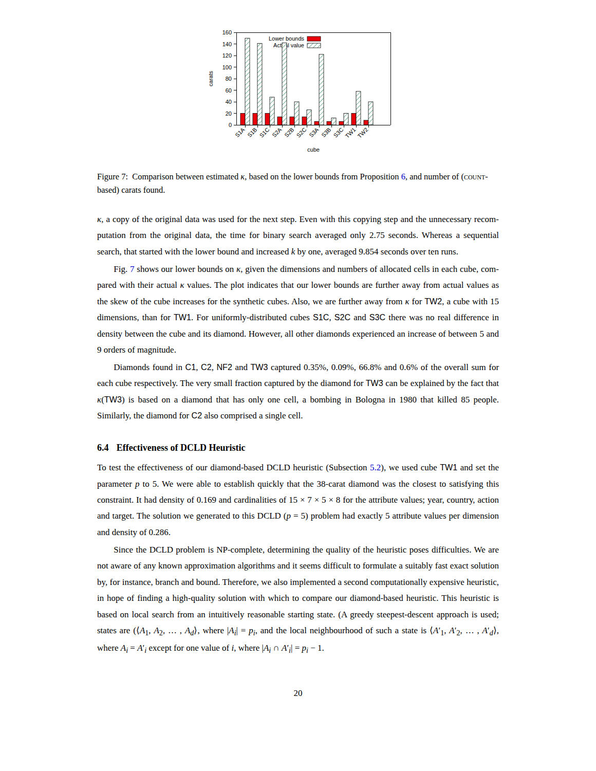0 20 40 60 80 100 120 140 160 carats Lower bounds Actual value S1A S1B S1C S2A S2B S2C S3A S3B S3C TW1 TW2 cube
Figure 7: Comparison between estimated κ, based on the lower bounds from Proposition 6, and number of (count-based) carats found.
κ, a copy of the original data was used for the next step. Even with this copying step and the unnecessary recomputation from the original data, the time for binary search averaged only 2.75 seconds. Whereas a sequential search, that started with the lower bound and increased k by one, averaged 9.854 seconds over ten runs.
Fig. 7 shows our lower bounds on κ, given the dimensions and numbers of allocated cells in each cube, compared with their actual κ values. The plot indicates that our lower bounds are further away from actual values as the skew of the cube increases for the synthetic cubes. Also, we are further away from κ for TW2, a cube with 15 dimensions, than for TW1. For uniformly-distributed cubes S1C, S2C and S3C there was no real difference in density between the cube and its diamond. However, all other diamonds experienced an increase of between 5 and 9 orders of magnitude.
Diamonds found in C1, C2, NF2 and TW3 captured 0.35%, 0.09%, 66.8% and 0.6% of the overall sum for each cube respectively. The very small fraction captured by the diamond for TW3 can be explained by the fact that κ(TW3) is based on a diamond that has only one cell, a bombing in Bologna in 1980 that killed 85 people. Similarly, the diamond for C2 also comprised a single cell.
6.4 Effectiveness of DCLD Heuristic
To test the effectiveness of our diamond-based DCLD heuristic (Subsection 5.2), we used cube TW1 and set the parameter p to 5. We were able to establish quickly that the 38-carat diamond was the closest to satisfying this constraint. It had density of 0.169 and cardinalities of 15 × 7 × 5 × 8 for the attribute values; year, country, action and target. The solution we generated to this DCLD (p = 5) problem had exactly 5 attribute values per dimension and density of 0.286.
Since the DCLD problem is NP-complete, determining the quality of the heuristic poses difficulties. We are not aware of any known approximation algorithms and it seems difficult to formulate a suitably fast exact solution by, for instance, branch and bound. Therefore, we also implemented a second computationally expensive heuristic, in hope of finding a high-quality solution with which to compare our diamond-based heuristic. This heuristic is based on local search from an intuitively reasonable starting state. (A greedy steepest-descent approach is used; states are (⟨A1, A2, … , Ad⟩, where |Ai| = pi, and the local neighbourhood of such a state is ⟨A′1, A′2, … , A′d⟩, where Ai = A′i except for one value of i, where |Ai ∩ A′i| = pi − 1.
20